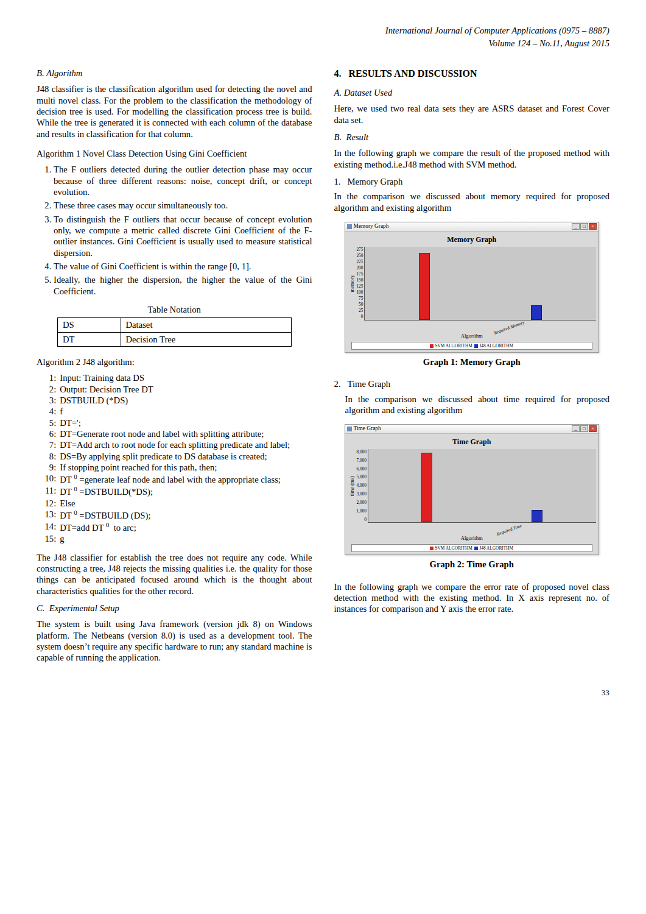International Journal of Computer Applications (0975 – 8887)
Volume 124 – No.11, August 2015
B. Algorithm
J48 classifier is the classification algorithm used for detecting the novel and multi novel class. For the problem to the classification the methodology of decision tree is used. For modelling the classification process tree is build. While the tree is generated it is connected with each column of the database and results in classification for that column.
Algorithm 1 Novel Class Detection Using Gini Coefficient
The F outliers detected during the outlier detection phase may occur because of three different reasons: noise, concept drift, or concept evolution.
These three cases may occur simultaneously too.
To distinguish the F outliers that occur because of concept evolution only, we compute a metric called discrete Gini Coefficient of the F-outlier instances. Gini Coefficient is usually used to measure statistical dispersion.
The value of Gini Coefficient is within the range [0, 1].
Ideally, the higher the dispersion, the higher the value of the Gini Coefficient.
Table Notation
| DS | Dataset |
| DT | Decision Tree |
Algorithm 2 J48 algorithm:
1: Input: Training data DS
2: Output: Decision Tree DT
3: DSTBUILD (*DS)
4: f
5: DT=';
6: DT=Generate root node and label with splitting attribute;
7: DT=Add arch to root node for each splitting predicate and label;
8: DS=By applying split predicate to DS database is created;
9: If stopping point reached for this path, then;
10: DT 0 =generate leaf node and label with the appropriate class;
11: DT 0 =DSTBUILD(*DS);
12: Else
13: DT 0 =DSTBUILD (DS);
14: DT=add DT 0 to arc;
15: g
The J48 classifier for establish the tree does not require any code. While constructing a tree, J48 rejects the missing qualities i.e. the quality for those things can be anticipated focused around which is the thought about characteristics qualities for the other record.
C. Experimental Setup
The system is built using Java framework (version jdk 8) on Windows platform. The Netbeans (version 8.0) is used as a development tool. The system doesn’t require any specific hardware to run; any standard machine is capable of running the application.
4. RESULTS AND DISCUSSION
A. Dataset Used
Here, we used two real data sets they are ASRS dataset and Forest Cover data set.
B. Result
In the following graph we compare the result of the proposed method with existing method.i.e.J48 method with SVM method.
1. Memory Graph
In the comparison we discussed about memory required for proposed algorithm and existing algorithm
Memory Graph
_□×
Memory Graph
memory
275
250
225
200
175
150
125
100
75
50
25
0
Required Memory
Algorithm
SVM ALGORITHM J48 ALGORITHM
Graph 1: Memory Graph
2. Time Graph
In the comparison we discussed about time required for proposed algorithm and existing algorithm
Time Graph
_□×
Time Graph
time (ms)
8,000
7,000
6,000
5,000
4,000
3,000
2,000
1,000
0
Required Time
Algorithm
SVM ALGORITHM J48 ALGORITHM
Graph 2: Time Graph
In the following graph we compare the error rate of proposed novel class detection method with the existing method. In X axis represent no. of instances for comparison and Y axis the error rate.
33